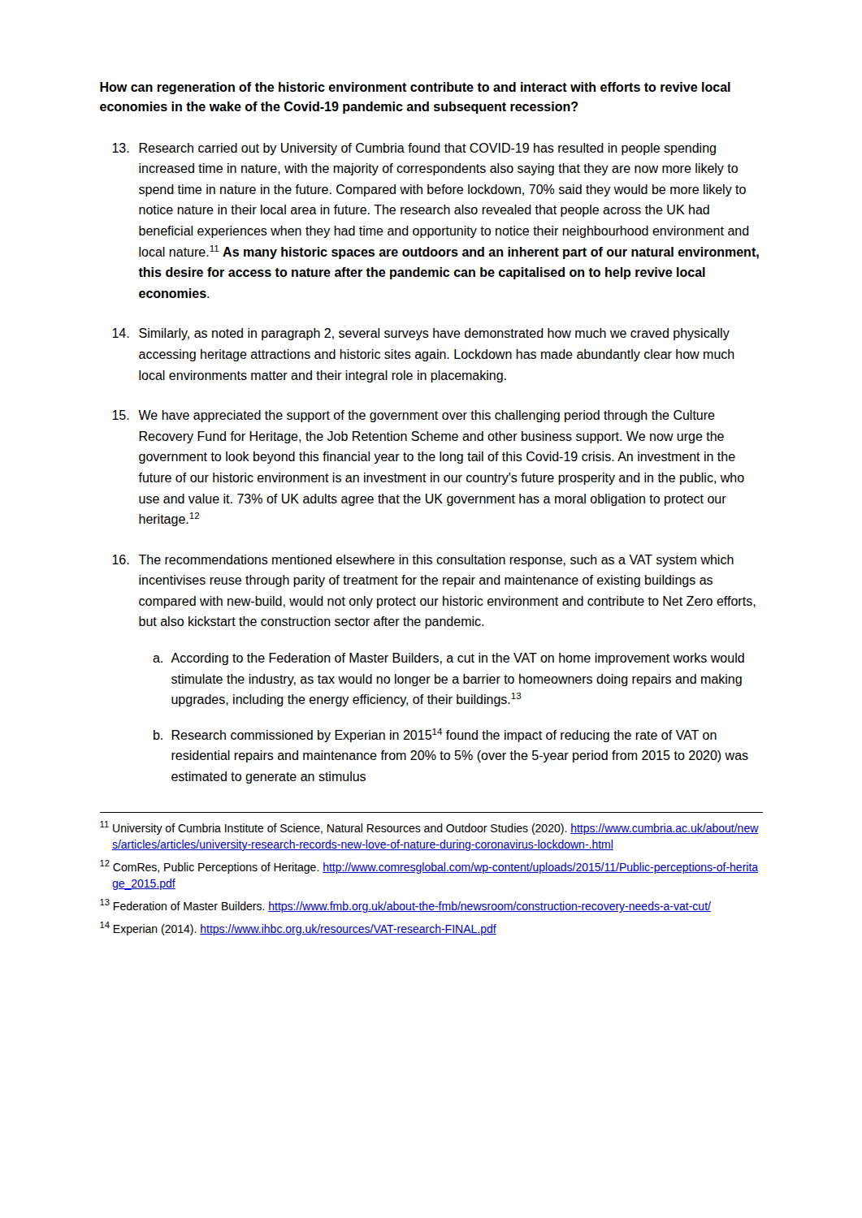How can regeneration of the historic environment contribute to and interact with efforts to revive local economies in the wake of the Covid-19 pandemic and subsequent recession?
Research carried out by University of Cumbria found that COVID-19 has resulted in people spending increased time in nature, with the majority of correspondents also saying that they are now more likely to spend time in nature in the future. Compared with before lockdown, 70% said they would be more likely to notice nature in their local area in future. The research also revealed that people across the UK had beneficial experiences when they had time and opportunity to notice their neighbourhood environment and local nature.11 As many historic spaces are outdoors and an inherent part of our natural environment, this desire for access to nature after the pandemic can be capitalised on to help revive local economies.
Similarly, as noted in paragraph 2, several surveys have demonstrated how much we craved physically accessing heritage attractions and historic sites again. Lockdown has made abundantly clear how much local environments matter and their integral role in placemaking.
We have appreciated the support of the government over this challenging period through the Culture Recovery Fund for Heritage, the Job Retention Scheme and other business support. We now urge the government to look beyond this financial year to the long tail of this Covid-19 crisis. An investment in the future of our historic environment is an investment in our country's future prosperity and in the public, who use and value it. 73% of UK adults agree that the UK government has a moral obligation to protect our heritage.12
The recommendations mentioned elsewhere in this consultation response, such as a VAT system which incentivises reuse through parity of treatment for the repair and maintenance of existing buildings as compared with new-build, would not only protect our historic environment and contribute to Net Zero efforts, but also kickstart the construction sector after the pandemic.
According to the Federation of Master Builders, a cut in the VAT on home improvement works would stimulate the industry, as tax would no longer be a barrier to homeowners doing repairs and making upgrades, including the energy efficiency, of their buildings.13
Research commissioned by Experian in 201514 found the impact of reducing the rate of VAT on residential repairs and maintenance from 20% to 5% (over the 5-year period from 2015 to 2020) was estimated to generate an stimulus
11 University of Cumbria Institute of Science, Natural Resources and Outdoor Studies (2020). https://www.cumbria.ac.uk/about/news/articles/articles/university-research-records-new-love-of-nature-during-coronavirus-lockdown-.html
12 ComRes, Public Perceptions of Heritage. http://www.comresglobal.com/wp-content/uploads/2015/11/Public-perceptions-of-heritage_2015.pdf
13 Federation of Master Builders. https://www.fmb.org.uk/about-the-fmb/newsroom/construction-recovery-needs-a-vat-cut/
14 Experian (2014). https://www.ihbc.org.uk/resources/VAT-research-FINAL.pdf